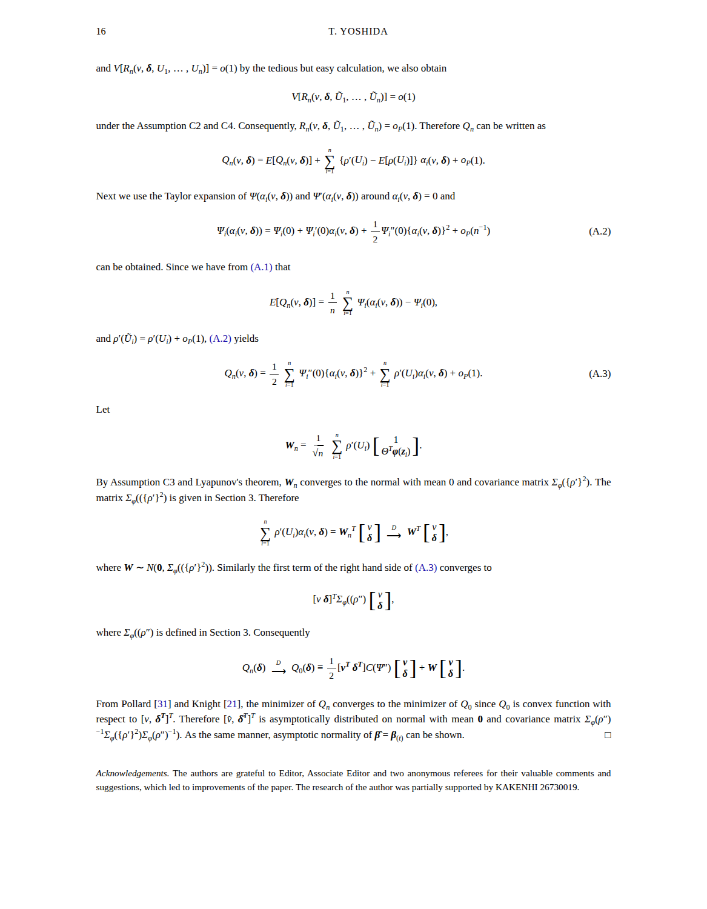16 T. YOSHIDA
and V[Rn(v, δ, U1, … , Un)] = o(1) by the tedious but easy calculation, we also obtain
V[Rn(v, δ, Ũ1, … , Ũn)] = o(1)
under the Assumption C2 and C4. Consequently, Rn(v, δ, Ũ1, … , Ũn) = oP(1). Therefore Qn can be written as
Qn(v, δ) = E[Qn(v, δ)] + n∑i=1 {ρ′(Ui) − E[ρ(Ui)]} αi(v, δ) + oP(1).
Next we use the Taylor expansion of Ψ(αi(v, δ)) and Ψ′(αi(v, δ)) around αi(v, δ) = 0 and
Ψi(αi(v, δ)) = Ψi(0) + Ψi′(0)αi(v, δ) + 12 Ψi″(0){αi(v, δ)}2 + oP(n−1) (A.2)
can be obtained. Since we have from (A.1) that
E[Qn(v, δ)] = 1 n n∑i=1 Ψi(αi(v, δ)) − Ψi(0),
and ρ′(Ũi) = ρ′(Ui) + oP(1), (A.2) yields
Qn(v, δ) = 12 n∑i=1 Ψi″(0){αi(v, δ)}2 + n∑i=1 ρ′(Ui)αi(v, δ) + oP(1). (A.3)
Let
Wn = 1√n n∑i=1 ρ′(Ui) [1 ΘT φ(zi)].
By Assumption C3 and Lyapunov's theorem, Wn converges to the normal with mean 0 and covariance matrix Σφ({ρ′}2). The matrix Σφ(({ρ′}2) is given in Section 3. Therefore
n∑i=1 ρ′(Ui)αi(v, δ) = WnT [vδ] D⟶ WT [vδ],
where W ∼ N(0, Σφ(({ρ′}2)). Similarly the first term of the right hand side of (A.3) converges to
[v δ]TΣφ((ρ″) [vδ],
where Σφ((ρ″) is defined in Section 3. Consequently
Qn(δ) D⟶ Q0(δ) ≡ 12[vT δT]C(Ψ″) [vδ] + W [vδ].
From Pollard [31] and Knight [21], the minimizer of Qn converges to the minimizer of Q0 since Q0 is convex function with respect to [v, δT]T. Therefore [v̂, δ̂T]T is asymptotically distributed on normal with mean 0 and covariance matrix Σφ(ρ″)−1Σφ({ρ′}2)Σφ(ρ″)−1). As the same manner, asymptotic normality of β̂ = β(t) can be shown. □
Acknowledgements. The authors are grateful to Editor, Associate Editor and two anonymous referees for their valuable comments and suggestions, which led to improvements of the paper. The research of the author was partially supported by KAKENHI 26730019.